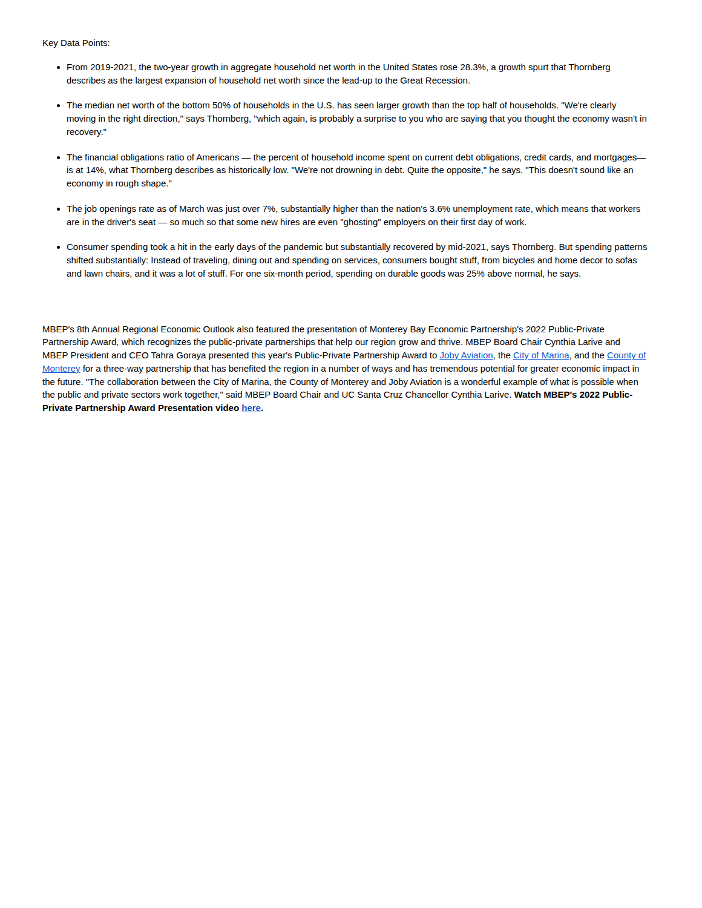Key Data Points:
From 2019-2021, the two-year growth in aggregate household net worth in the United States rose 28.3%, a growth spurt that Thornberg describes as the largest expansion of household net worth since the lead-up to the Great Recession.
The median net worth of the bottom 50% of households in the U.S. has seen larger growth than the top half of households. "We're clearly moving in the right direction," says Thornberg, "which again, is probably a surprise to you who are saying that you thought the economy wasn't in recovery."
The financial obligations ratio of Americans — the percent of household income spent on current debt obligations, credit cards, and mortgages— is at 14%, what Thornberg describes as historically low. "We're not drowning in debt. Quite the opposite," he says. "This doesn't sound like an economy in rough shape."
The job openings rate as of March was just over 7%, substantially higher than the nation's 3.6% unemployment rate, which means that workers are in the driver's seat — so much so that some new hires are even "ghosting" employers on their first day of work.
Consumer spending took a hit in the early days of the pandemic but substantially recovered by mid-2021, says Thornberg. But spending patterns shifted substantially: Instead of traveling, dining out and spending on services, consumers bought stuff, from bicycles and home decor to sofas and lawn chairs, and it was a lot of stuff. For one six-month period, spending on durable goods was 25% above normal, he says.
MBEP's 8th Annual Regional Economic Outlook also featured the presentation of Monterey Bay Economic Partnership's 2022 Public-Private Partnership Award, which recognizes the public-private partnerships that help our region grow and thrive. MBEP Board Chair Cynthia Larive and MBEP President and CEO Tahra Goraya presented this year's Public-Private Partnership Award to Joby Aviation, the City of Marina, and the County of Monterey for a three-way partnership that has benefited the region in a number of ways and has tremendous potential for greater economic impact in the future. "The collaboration between the City of Marina, the County of Monterey and Joby Aviation is a wonderful example of what is possible when the public and private sectors work together," said MBEP Board Chair and UC Santa Cruz Chancellor Cynthia Larive. Watch MBEP's 2022 Public-Private Partnership Award Presentation video here.